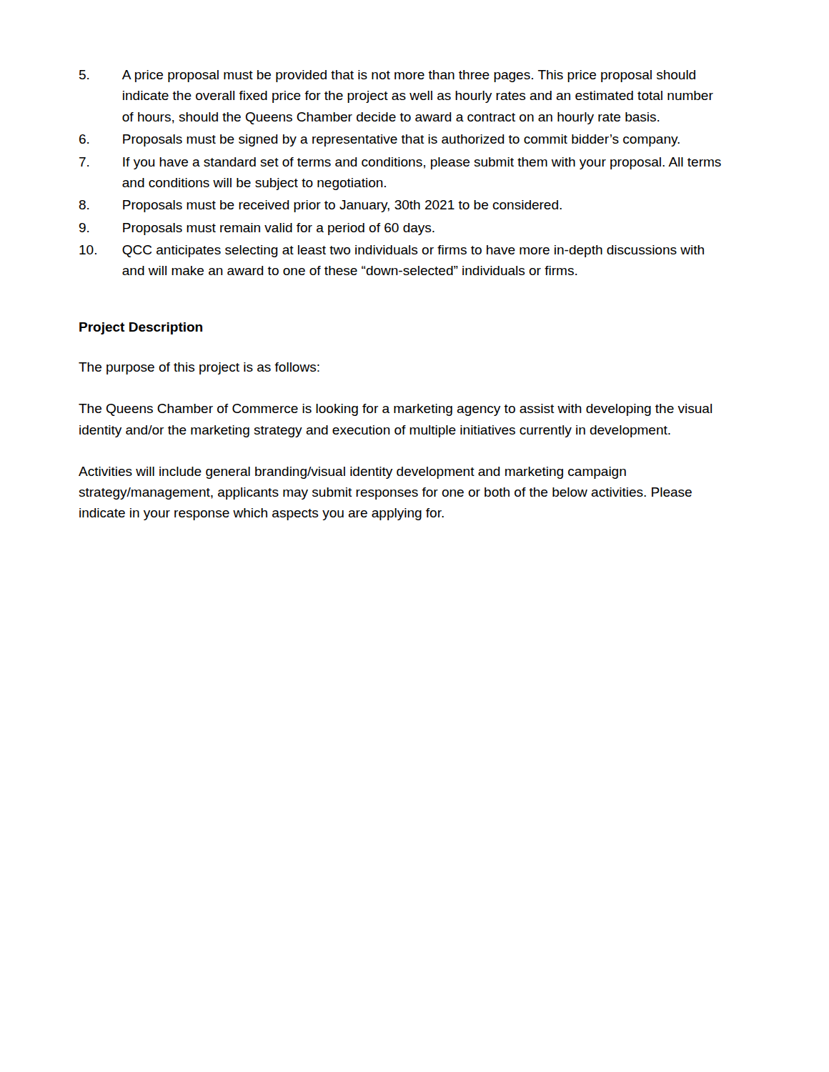5. A price proposal must be provided that is not more than three pages. This price proposal should indicate the overall fixed price for the project as well as hourly rates and an estimated total number of hours, should the Queens Chamber decide to award a contract on an hourly rate basis.
6. Proposals must be signed by a representative that is authorized to commit bidder’s company.
7. If you have a standard set of terms and conditions, please submit them with your proposal. All terms and conditions will be subject to negotiation.
8. Proposals must be received prior to January, 30th 2021 to be considered.
9. Proposals must remain valid for a period of 60 days.
10. QCC anticipates selecting at least two individuals or firms to have more in-depth discussions with and will make an award to one of these “down-selected” individuals or firms.
Project Description
The purpose of this project is as follows:
The Queens Chamber of Commerce is looking for a marketing agency to assist with developing the visual identity and/or the marketing strategy and execution of multiple initiatives currently in development.
Activities will include general branding/visual identity development and marketing campaign strategy/management, applicants may submit responses for one or both of the below activities. Please indicate in your response which aspects you are applying for.